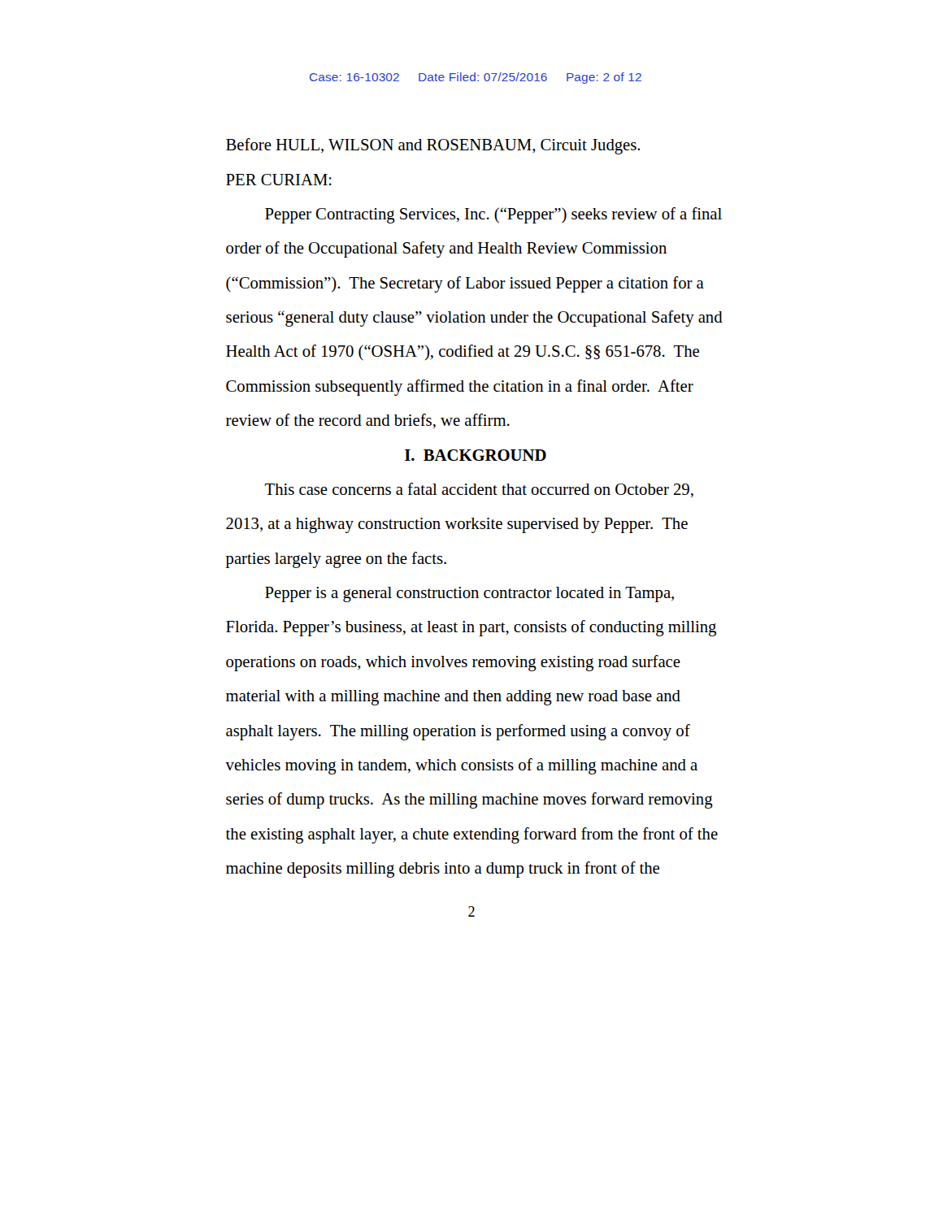Case: 16-10302 Date Filed: 07/25/2016 Page: 2 of 12
Before HULL, WILSON and ROSENBAUM, Circuit Judges.
PER CURIAM:
Pepper Contracting Services, Inc. (“Pepper”) seeks review of a final order of the Occupational Safety and Health Review Commission (“Commission”). The Secretary of Labor issued Pepper a citation for a serious “general duty clause” violation under the Occupational Safety and Health Act of 1970 (“OSHA”), codified at 29 U.S.C. §§ 651-678. The Commission subsequently affirmed the citation in a final order. After review of the record and briefs, we affirm.
I. BACKGROUND
This case concerns a fatal accident that occurred on October 29, 2013, at a highway construction worksite supervised by Pepper. The parties largely agree on the facts.
Pepper is a general construction contractor located in Tampa, Florida. Pepper’s business, at least in part, consists of conducting milling operations on roads, which involves removing existing road surface material with a milling machine and then adding new road base and asphalt layers. The milling operation is performed using a convoy of vehicles moving in tandem, which consists of a milling machine and a series of dump trucks. As the milling machine moves forward removing the existing asphalt layer, a chute extending forward from the front of the machine deposits milling debris into a dump truck in front of the
2